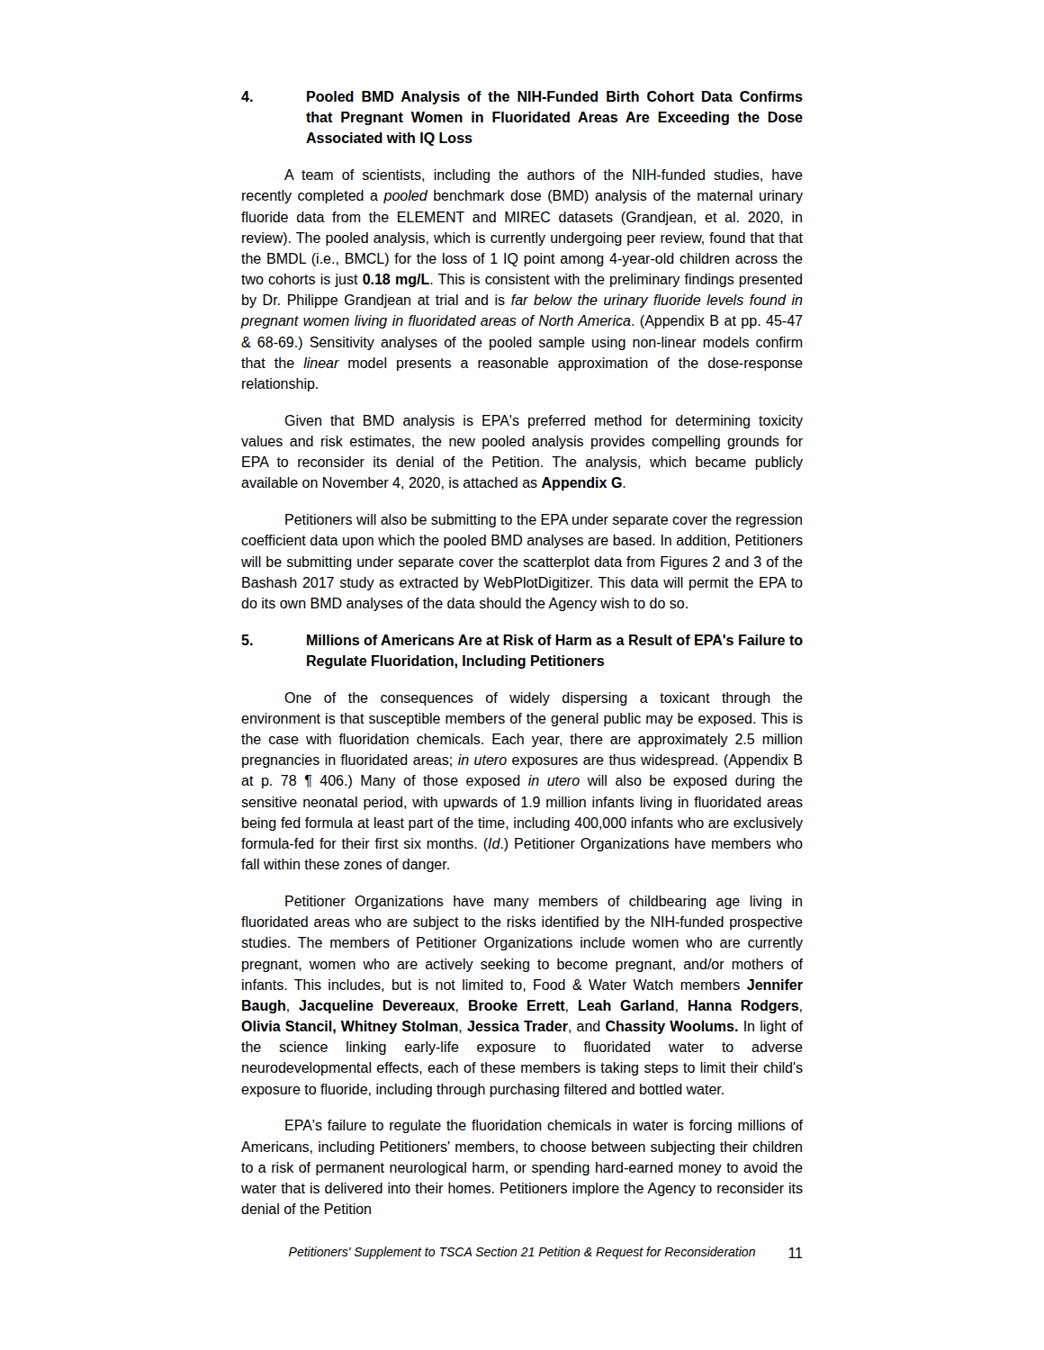4. Pooled BMD Analysis of the NIH-Funded Birth Cohort Data Confirms that Pregnant Women in Fluoridated Areas Are Exceeding the Dose Associated with IQ Loss
A team of scientists, including the authors of the NIH-funded studies, have recently completed a pooled benchmark dose (BMD) analysis of the maternal urinary fluoride data from the ELEMENT and MIREC datasets (Grandjean, et al. 2020, in review). The pooled analysis, which is currently undergoing peer review, found that that the BMDL (i.e., BMCL) for the loss of 1 IQ point among 4-year-old children across the two cohorts is just 0.18 mg/L. This is consistent with the preliminary findings presented by Dr. Philippe Grandjean at trial and is far below the urinary fluoride levels found in pregnant women living in fluoridated areas of North America. (Appendix B at pp. 45-47 & 68-69.) Sensitivity analyses of the pooled sample using non-linear models confirm that the linear model presents a reasonable approximation of the dose-response relationship.
Given that BMD analysis is EPA's preferred method for determining toxicity values and risk estimates, the new pooled analysis provides compelling grounds for EPA to reconsider its denial of the Petition. The analysis, which became publicly available on November 4, 2020, is attached as Appendix G.
Petitioners will also be submitting to the EPA under separate cover the regression coefficient data upon which the pooled BMD analyses are based. In addition, Petitioners will be submitting under separate cover the scatterplot data from Figures 2 and 3 of the Bashash 2017 study as extracted by WebPlotDigitizer. This data will permit the EPA to do its own BMD analyses of the data should the Agency wish to do so.
5. Millions of Americans Are at Risk of Harm as a Result of EPA's Failure to Regulate Fluoridation, Including Petitioners
One of the consequences of widely dispersing a toxicant through the environment is that susceptible members of the general public may be exposed. This is the case with fluoridation chemicals. Each year, there are approximately 2.5 million pregnancies in fluoridated areas; in utero exposures are thus widespread. (Appendix B at p. 78 ¶ 406.) Many of those exposed in utero will also be exposed during the sensitive neonatal period, with upwards of 1.9 million infants living in fluoridated areas being fed formula at least part of the time, including 400,000 infants who are exclusively formula-fed for their first six months. (Id.) Petitioner Organizations have members who fall within these zones of danger.
Petitioner Organizations have many members of childbearing age living in fluoridated areas who are subject to the risks identified by the NIH-funded prospective studies. The members of Petitioner Organizations include women who are currently pregnant, women who are actively seeking to become pregnant, and/or mothers of infants. This includes, but is not limited to, Food & Water Watch members Jennifer Baugh, Jacqueline Devereaux, Brooke Errett, Leah Garland, Hanna Rodgers, Olivia Stancil, Whitney Stolman, Jessica Trader, and Chassity Woolums. In light of the science linking early-life exposure to fluoridated water to adverse neurodevelopmental effects, each of these members is taking steps to limit their child's exposure to fluoride, including through purchasing filtered and bottled water.
EPA's failure to regulate the fluoridation chemicals in water is forcing millions of Americans, including Petitioners' members, to choose between subjecting their children to a risk of permanent neurological harm, or spending hard-earned money to avoid the water that is delivered into their homes. Petitioners implore the Agency to reconsider its denial of the Petition
Petitioners' Supplement to TSCA Section 21 Petition & Request for Reconsideration 11